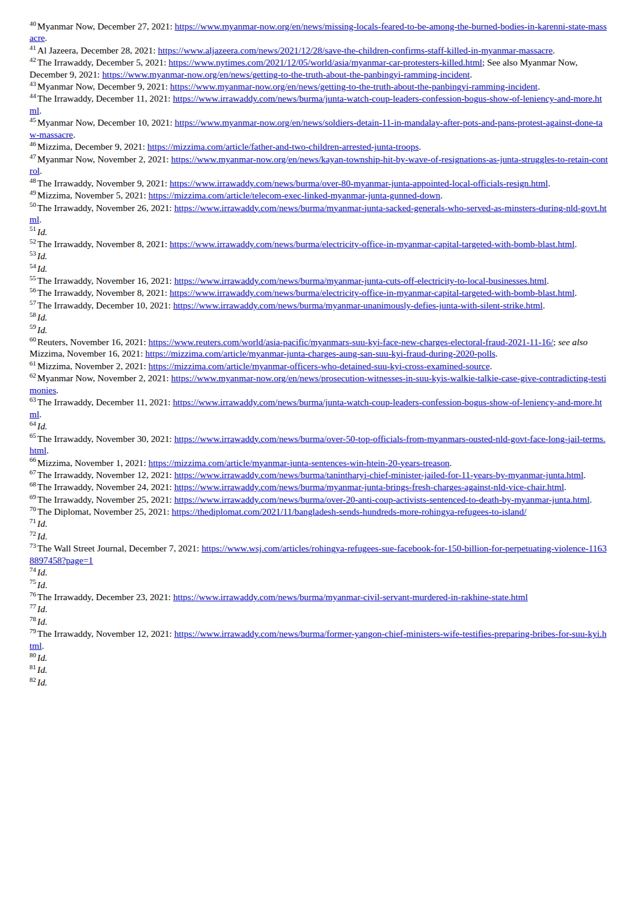40Myanmar Now, December 27, 2021: https://www.myanmar-now.org/en/news/missing-locals-feared-to-be-among-the-burned-bodies-in-karenni-state-massacre.
41Al Jazeera, December 28, 2021: https://www.aljazeera.com/news/2021/12/28/save-the-children-confirms-staff-killed-in-myanmar-massacre.
42The Irrawaddy, December 5, 2021: https://www.nytimes.com/2021/12/05/world/asia/myanmar-car-protesters-killed.html; See also Myanmar Now, December 9, 2021: https://www.myanmar-now.org/en/news/getting-to-the-truth-about-the-panbingyi-ramming-incident.
43Myanmar Now, December 9, 2021: https://www.myanmar-now.org/en/news/getting-to-the-truth-about-the-panbingyi-ramming-incident.
44The Irrawaddy, December 11, 2021: https://www.irrawaddy.com/news/burma/junta-watch-coup-leaders-confession-bogus-show-of-leniency-and-more.html.
45Myanmar Now, December 10, 2021: https://www.myanmar-now.org/en/news/soldiers-detain-11-in-mandalay-after-pots-and-pans-protest-against-done-taw-massacre.
46Mizzima, December 9, 2021: https://mizzima.com/article/father-and-two-children-arrested-junta-troops.
47Myanmar Now, November 2, 2021: https://www.myanmar-now.org/en/news/kayan-township-hit-by-wave-of-resignations-as-junta-struggles-to-retain-control.
48The Irrawaddy, November 9, 2021: https://www.irrawaddy.com/news/burma/over-80-myanmar-junta-appointed-local-officials-resign.html.
49Mizzima, November 5, 2021: https://mizzima.com/article/telecom-exec-linked-myanmar-junta-gunned-down.
50The Irrawaddy, November 26, 2021: https://www.irrawaddy.com/news/burma/myanmar-junta-sacked-generals-who-served-as-minsters-during-nld-govt.html.
51Id.
52The Irrawaddy, November 8, 2021: https://www.irrawaddy.com/news/burma/electricity-office-in-myanmar-capital-targeted-with-bomb-blast.html.
53Id.
54Id.
55The Irrawaddy, November 16, 2021: https://www.irrawaddy.com/news/burma/myanmar-junta-cuts-off-electricity-to-local-businesses.html.
56The Irrawaddy, November 8, 2021: https://www.irrawaddy.com/news/burma/electricity-office-in-myanmar-capital-targeted-with-bomb-blast.html.
57The Irrawaddy, December 10, 2021: https://www.irrawaddy.com/news/burma/myanmar-unanimously-defies-junta-with-silent-strike.html.
58Id.
59Id.
60Reuters, November 16, 2021: https://www.reuters.com/world/asia-pacific/myanmars-suu-kyi-face-new-charges-electoral-fraud-2021-11-16/; see also Mizzima, November 16, 2021: https://mizzima.com/article/myanmar-junta-charges-aung-san-suu-kyi-fraud-during-2020-polls.
61Mizzima, November 2, 2021: https://mizzima.com/article/myanmar-officers-who-detained-suu-kyi-cross-examined-source.
62Myanmar Now, November 2, 2021: https://www.myanmar-now.org/en/news/prosecution-witnesses-in-suu-kyis-walkie-talkie-case-give-contradicting-testimonies.
63The Irrawaddy, December 11, 2021: https://www.irrawaddy.com/news/burma/junta-watch-coup-leaders-confession-bogus-show-of-leniency-and-more.html.
64Id.
65The Irrawaddy, November 30, 2021: https://www.irrawaddy.com/news/burma/over-50-top-officials-from-myanmars-ousted-nld-govt-face-long-jail-terms.html.
66Mizzima, November 1, 2021: https://mizzima.com/article/myanmar-junta-sentences-win-htein-20-years-treason.
67The Irrawaddy, November 12, 2021: https://www.irrawaddy.com/news/burma/tanintharyi-chief-minister-jailed-for-11-years-by-myanmar-junta.html.
68The Irrawaddy, November 24, 2021: https://www.irrawaddy.com/news/burma/myanmar-junta-brings-fresh-charges-against-nld-vice-chair.html.
69The Irrawaddy, November 25, 2021: https://www.irrawaddy.com/news/burma/over-20-anti-coup-activists-sentenced-to-death-by-myanmar-junta.html.
70The Diplomat, November 25, 2021: https://thediplomat.com/2021/11/bangladesh-sends-hundreds-more-rohingya-refugees-to-island/
71Id.
72Id.
73The Wall Street Journal, December 7, 2021: https://www.wsj.com/articles/rohingya-refugees-sue-facebook-for-150-billion-for-perpetuating-violence-11638897458?page=1
74Id.
75Id.
76The Irrawaddy, December 23, 2021: https://www.irrawaddy.com/news/burma/myanmar-civil-servant-murdered-in-rakhine-state.html
77Id.
78Id.
79The Irrawaddy, November 12, 2021: https://www.irrawaddy.com/news/burma/former-yangon-chief-ministers-wife-testifies-preparing-bribes-for-suu-kyi.html.
80Id.
81Id.
82Id.